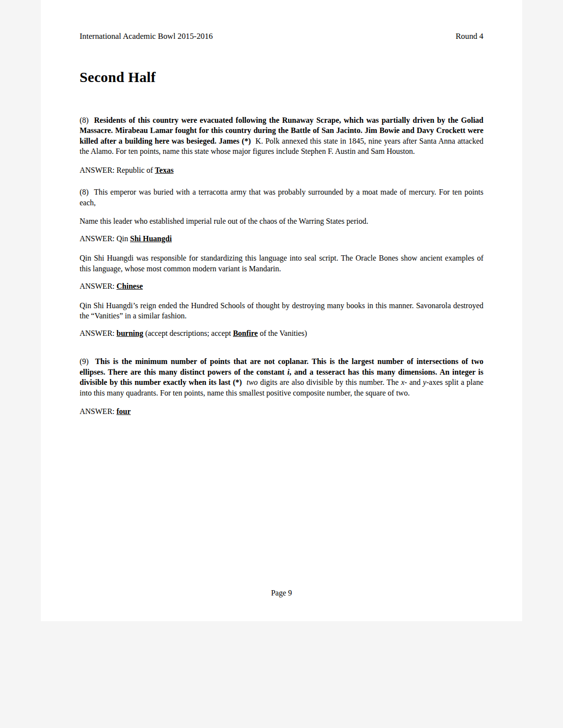International Academic Bowl 2015-2016 Round 4
Second Half
(8) Residents of this country were evacuated following the Runaway Scrape, which was partially driven by the Goliad Massacre. Mirabeau Lamar fought for this country during the Battle of San Jacinto. Jim Bowie and Davy Crockett were killed after a building here was besieged. James (*) K. Polk annexed this state in 1845, nine years after Santa Anna attacked the Alamo. For ten points, name this state whose major figures include Stephen F. Austin and Sam Houston.
ANSWER: Republic of Texas
(8) This emperor was buried with a terracotta army that was probably surrounded by a moat made of mercury. For ten points each,
Name this leader who established imperial rule out of the chaos of the Warring States period.
ANSWER: Qin Shi Huangdi
Qin Shi Huangdi was responsible for standardizing this language into seal script. The Oracle Bones show ancient examples of this language, whose most common modern variant is Mandarin.
ANSWER: Chinese
Qin Shi Huangdi’s reign ended the Hundred Schools of thought by destroying many books in this manner. Savonarola destroyed the “Vanities” in a similar fashion.
ANSWER: burning (accept descriptions; accept Bonfire of the Vanities)
(9) This is the minimum number of points that are not coplanar. This is the largest number of intersections of two ellipses. There are this many distinct powers of the constant i, and a tesseract has this many dimensions. An integer is divisible by this number exactly when its last (*) two digits are also divisible by this number. The x- and y-axes split a plane into this many quadrants. For ten points, name this smallest positive composite number, the square of two.
ANSWER: four
Page 9